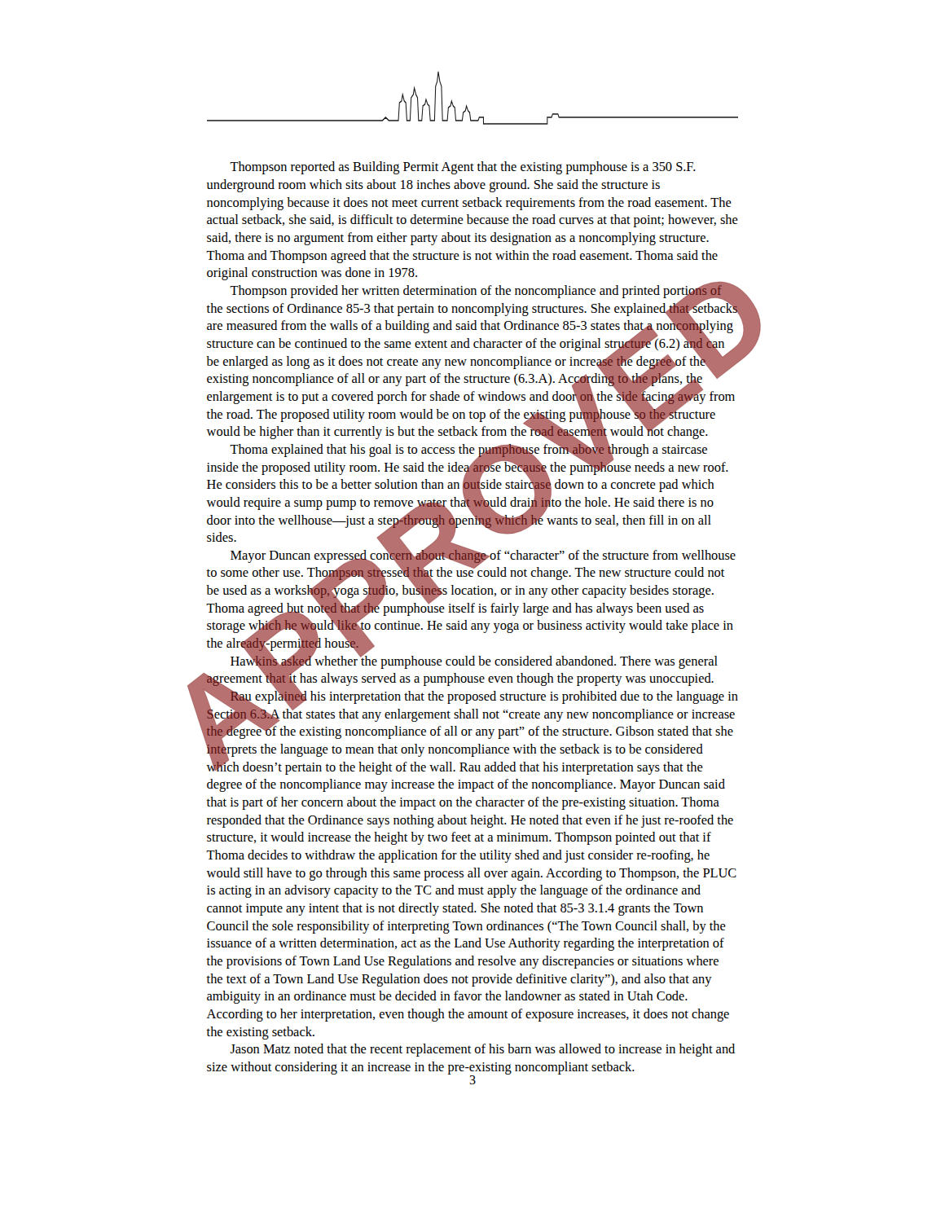APPROVED
Thompson reported as Building Permit Agent that the existing pumphouse is a 350 S.F. underground room which sits about 18 inches above ground. She said the structure is noncomplying because it does not meet current setback requirements from the road easement. The actual setback, she said, is difficult to determine because the road curves at that point; however, she said, there is no argument from either party about its designation as a noncomplying structure. Thoma and Thompson agreed that the structure is not within the road easement. Thoma said the original construction was done in 1978.
Thompson provided her written determination of the noncompliance and printed portions of the sections of Ordinance 85-3 that pertain to noncomplying structures. She explained that setbacks are measured from the walls of a building and said that Ordinance 85-3 states that a noncomplying structure can be continued to the same extent and character of the original structure (6.2) and can be enlarged as long as it does not create any new noncompliance or increase the degree of the existing noncompliance of all or any part of the structure (6.3.A). According to the plans, the enlargement is to put a covered porch for shade of windows and door on the side facing away from the road. The proposed utility room would be on top of the existing pumphouse so the structure would be higher than it currently is but the setback from the road easement would not change.
Thoma explained that his goal is to access the pumphouse from above through a staircase inside the proposed utility room. He said the idea arose because the pumphouse needs a new roof. He considers this to be a better solution than an outside staircase down to a concrete pad which would require a sump pump to remove water that would drain into the hole. He said there is no door into the wellhouse—just a step-through opening which he wants to seal, then fill in on all sides.
Mayor Duncan expressed concern about change of “character” of the structure from wellhouse to some other use. Thompson stressed that the use could not change. The new structure could not be used as a workshop, yoga studio, business location, or in any other capacity besides storage. Thoma agreed but noted that the pumphouse itself is fairly large and has always been used as storage which he would like to continue. He said any yoga or business activity would take place in the already-permitted house.
Hawkins asked whether the pumphouse could be considered abandoned. There was general agreement that it has always served as a pumphouse even though the property was unoccupied.
Rau explained his interpretation that the proposed structure is prohibited due to the language in Section 6.3.A that states that any enlargement shall not “create any new noncompliance or increase the degree of the existing noncompliance of all or any part” of the structure. Gibson stated that she interprets the language to mean that only noncompliance with the setback is to be considered which doesn’t pertain to the height of the wall. Rau added that his interpretation says that the degree of the noncompliance may increase the impact of the noncompliance. Mayor Duncan said that is part of her concern about the impact on the character of the pre-existing situation. Thoma responded that the Ordinance says nothing about height. He noted that even if he just re-roofed the structure, it would increase the height by two feet at a minimum. Thompson pointed out that if Thoma decides to withdraw the application for the utility shed and just consider re-roofing, he would still have to go through this same process all over again. According to Thompson, the PLUC is acting in an advisory capacity to the TC and must apply the language of the ordinance and cannot impute any intent that is not directly stated. She noted that 85-3 3.1.4 grants the Town Council the sole responsibility of interpreting Town ordinances (“The Town Council shall, by the issuance of a written determination, act as the Land Use Authority regarding the interpretation of the provisions of Town Land Use Regulations and resolve any discrepancies or situations where the text of a Town Land Use Regulation does not provide definitive clarity”), and also that any ambiguity in an ordinance must be decided in favor the landowner as stated in Utah Code. According to her interpretation, even though the amount of exposure increases, it does not change the existing setback.
Jason Matz noted that the recent replacement of his barn was allowed to increase in height and size without considering it an increase in the pre-existing noncompliant setback.
3